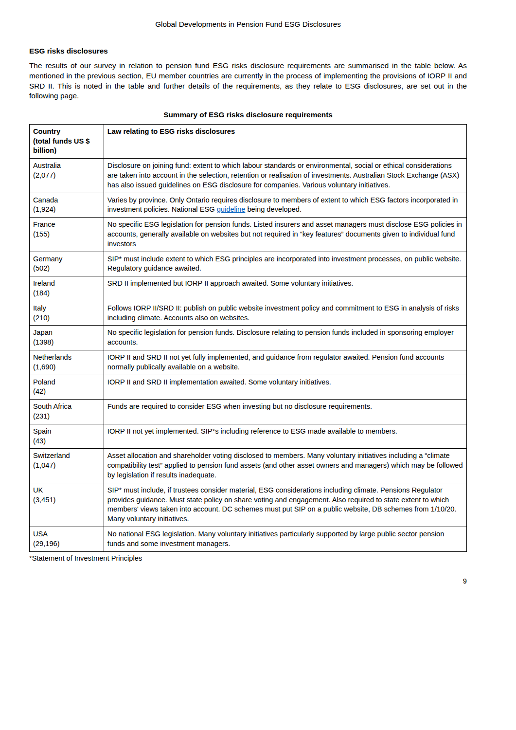Global Developments in Pension Fund ESG Disclosures
ESG risks disclosures
The results of our survey in relation to pension fund ESG risks disclosure requirements are summarised in the table below. As mentioned in the previous section, EU member countries are currently in the process of implementing the provisions of IORP II and SRD II. This is noted in the table and further details of the requirements, as they relate to ESG disclosures, are set out in the following page.
Summary of ESG risks disclosure requirements
| Country (total funds US $ billion) | Law relating to ESG risks disclosures |
| --- | --- |
| Australia (2,077) | Disclosure on joining fund: extent to which labour standards or environmental, social or ethical considerations are taken into account in the selection, retention or realisation of investments. Australian Stock Exchange (ASX) has also issued guidelines on ESG disclosure for companies. Various voluntary initiatives. |
| Canada (1,924) | Varies by province. Only Ontario requires disclosure to members of extent to which ESG factors incorporated in investment policies. National ESG guideline being developed. |
| France (155) | No specific ESG legislation for pension funds. Listed insurers and asset managers must disclose ESG policies in accounts, generally available on websites but not required in “key features” documents given to individual fund investors |
| Germany (502) | SIP* must include extent to which ESG principles are incorporated into investment processes, on public website. Regulatory guidance awaited. |
| Ireland (184) | SRD II implemented but IORP II approach awaited. Some voluntary initiatives. |
| Italy (210) | Follows IORP II/SRD II: publish on public website investment policy and commitment to ESG in analysis of risks including climate. Accounts also on websites. |
| Japan (1398) | No specific legislation for pension funds. Disclosure relating to pension funds included in sponsoring employer accounts. |
| Netherlands (1,690) | IORP II and SRD II not yet fully implemented, and guidance from regulator awaited. Pension fund accounts normally publically available on a website. |
| Poland (42) | IORP II and SRD II implementation awaited. Some voluntary initiatives. |
| South Africa (231) | Funds are required to consider ESG when investing but no disclosure requirements. |
| Spain (43) | IORP II not yet implemented. SIP*s including reference to ESG made available to members. |
| Switzerland (1,047) | Asset allocation and shareholder voting disclosed to members. Many voluntary initiatives including a “climate compatibility test” applied to pension fund assets (and other asset owners and managers) which may be followed by legislation if results inadequate. |
| UK (3,451) | SIP* must include, if trustees consider material, ESG considerations including climate. Pensions Regulator provides guidance. Must state policy on share voting and engagement. Also required to state extent to which members' views taken into account. DC schemes must put SIP on a public website, DB schemes from 1/10/20. Many voluntary initiatives. |
| USA (29,196) | No national ESG legislation. Many voluntary initiatives particularly supported by large public sector pension funds and some investment managers. |
*Statement of Investment Principles
9